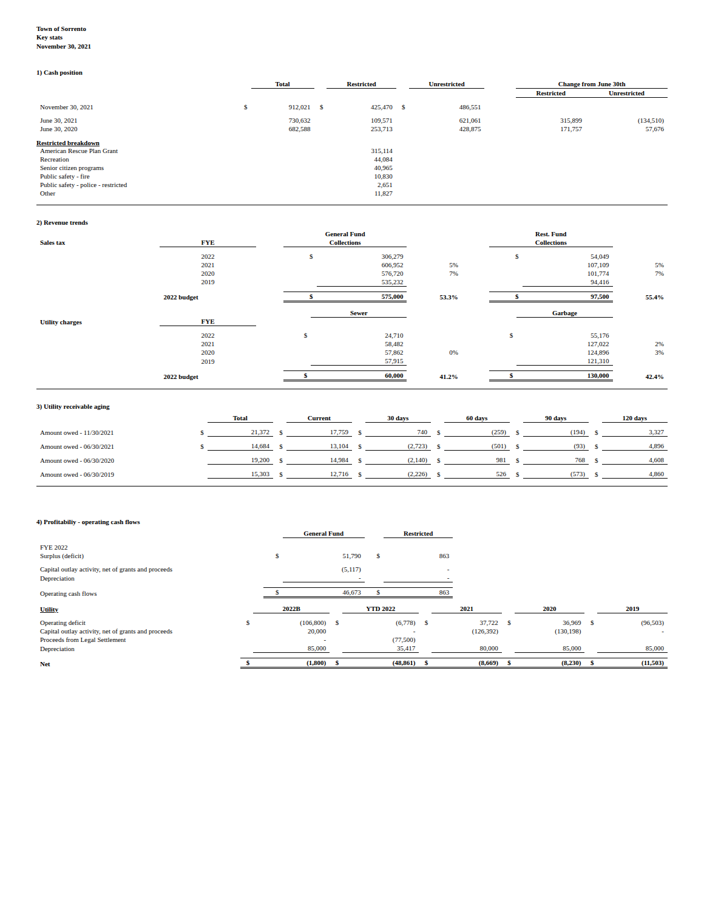Town of Sorrento
Key stats
November 30, 2021
1) Cash position
| | | Total | | Restricted | | Unrestricted | | Change from June 30th |
| | | | | | | | | Restricted | Unrestricted |
| November 30, 2021 | $ | 912,021 | $ | 425,470 | $ | 486,551 | | | |
| June 30, 2021 | | 730,632 | | 109,571 | | 621,061 | | 315,899 | (134,510) |
| June 30, 2020 | | 682,588 | | 253,713 | | 428,875 | | 171,757 | 57,676 |
Restricted breakdown
| American Rescue Plan Grant | | | | 315,114 | | | | | |
| Recreation | | | | 44,084 | | | | | |
| Senior citizen programs | | | | 40,965 | | | | | |
| Public safety - fire | | | | 10,830 | | | | | |
| Public safety - police - restricted | | | | 2,651 | | | | | |
| Other | | | | 11,827 | | | | | |
2) Revenue trends
| | | | General Fund | | | Rest. Fund | |
| Sales tax | FYE | | Collections | | | Collections | |
| | 2022 | | $ | 306,279 | | | $ | 54,049 | |
| | 2021 | | | 606,952 | 5% | | | 107,109 | 5% |
| | 2020 | | | 576,720 | 7% | | | 101,774 | 7% |
| | 2019 | | | 535,232 | | | | 94,416 | |
| | 2022 budget | | $ | 575,000 | 53.3% | | $ | 97,500 | 55.4% |
| | | | | Sewer | | | | Garbage | |
| Utility charges | FYE | | | | | | | | |
| | 2022 | | $ | 24,710 | | | $ | 55,176 | |
| | 2021 | | | 58,482 | | | | 127,022 | 2% |
| | 2020 | | | 57,862 | 0% | | | 124,896 | 3% |
| | 2019 | | | 57,915 | | | | 121,310 | |
| | 2022 budget | | $ | 60,000 | 41.2% | | $ | 130,000 | 42.4% |
3) Utility receivable aging
| | | Total | | Current | | 30 days | | 60 days | | 90 days | | 120 days |
| Amount owed - 11/30/2021 | $ | 21,372 | $ | 17,759 | $ | 740 | $ | (259) | $ | (194) | $ | 3,327 |
| Amount owed - 06/30/2021 | $ | 14,684 | $ | 13,104 | $ | (2,723) | $ | (501) | $ | (93) | $ | 4,896 |
| Amount owed - 06/30/2020 | | 19,200 | $ | 14,984 | $ | (2,140) | $ | 981 | $ | 768 | $ | 4,608 |
| Amount owed - 06/30/2019 | | 15,303 | $ | 12,716 | $ | (2,226) | $ | 526 | $ | (573) | $ | 4,860 |
4) Profitabiliy - operating cash flows
| | | General Fund | | Restricted | |
| FYE 2022 | | | | | |
| Surplus (deficit) | $ | 51,790 | $ | 863 | |
| Capital outlay activity, net of grants and proceeds | | (5,117) | | - | |
| Depreciation | | - | | - | |
| Operating cash flows | $ | 46,673 | $ | 863 | |
| Utility | | 2022B | | YTD 2022 | | 2021 | | 2020 | | 2019 |
| Operating deficit | $ | (106,800) | $ | (6,778) | $ | 37,722 | $ | 36,969 | $ | (96,503) |
| Capital outlay activity, net of grants and proceeds | | 20,000 | | - | | (126,392) | | (130,198) | | - |
| Proceeds from Legal Settlement | | - | | (77,500) | | | | | | |
| Depreciation | | 85,000 | | 35,417 | | 80,000 | | 85,000 | | 85,000 |
| Net | $ | (1,800) | $ | (48,861) | $ | (8,669) | $ | (8,230) | $ | (11,503) |